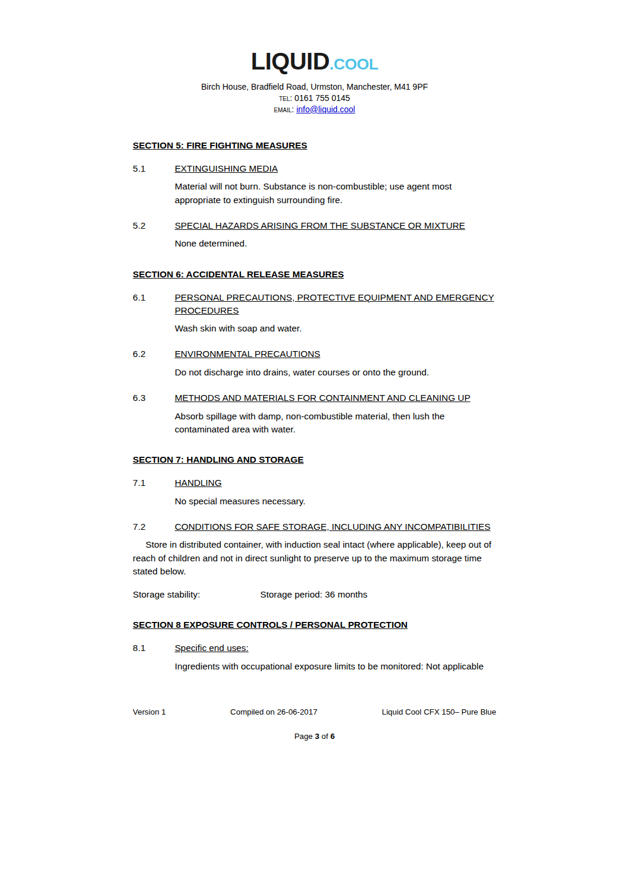LIQUID.COOL
Birch House, Bradfield Road, Urmston, Manchester, M41 9PF
Tel: 0161 755 0145
Email: info@liquid.cool
SECTION 5: FIRE FIGHTING MEASURES
5.1 EXTINGUISHING MEDIA
Material will not burn. Substance is non-combustible; use agent most appropriate to extinguish surrounding fire.
5.2 SPECIAL HAZARDS ARISING FROM THE SUBSTANCE OR MIXTURE
None determined.
SECTION 6: ACCIDENTAL RELEASE MEASURES
6.1 PERSONAL PRECAUTIONS, PROTECTIVE EQUIPMENT AND EMERGENCY PROCEDURES
Wash skin with soap and water.
6.2 ENVIRONMENTAL PRECAUTIONS
Do not discharge into drains, water courses or onto the ground.
6.3 METHODS AND MATERIALS FOR CONTAINMENT AND CLEANING UP
Absorb spillage with damp, non-combustible material, then lush the contaminated area with water.
SECTION 7: HANDLING AND STORAGE
7.1 HANDLING
No special measures necessary.
7.2 CONDITIONS FOR SAFE STORAGE, INCLUDING ANY INCOMPATIBILITIES
Store in distributed container, with induction seal intact (where applicable), keep out of reach of children and not in direct sunlight to preserve up to the maximum storage time stated below.
Storage stability: Storage period: 36 months
SECTION 8 EXPOSURE CONTROLS / PERSONAL PROTECTION
8.1 Specific end uses:
Ingredients with occupational exposure limits to be monitored: Not applicable
Version 1 Compiled on 26-06-2017 Liquid Cool CFX 150– Pure Blue
Page 3 of 6